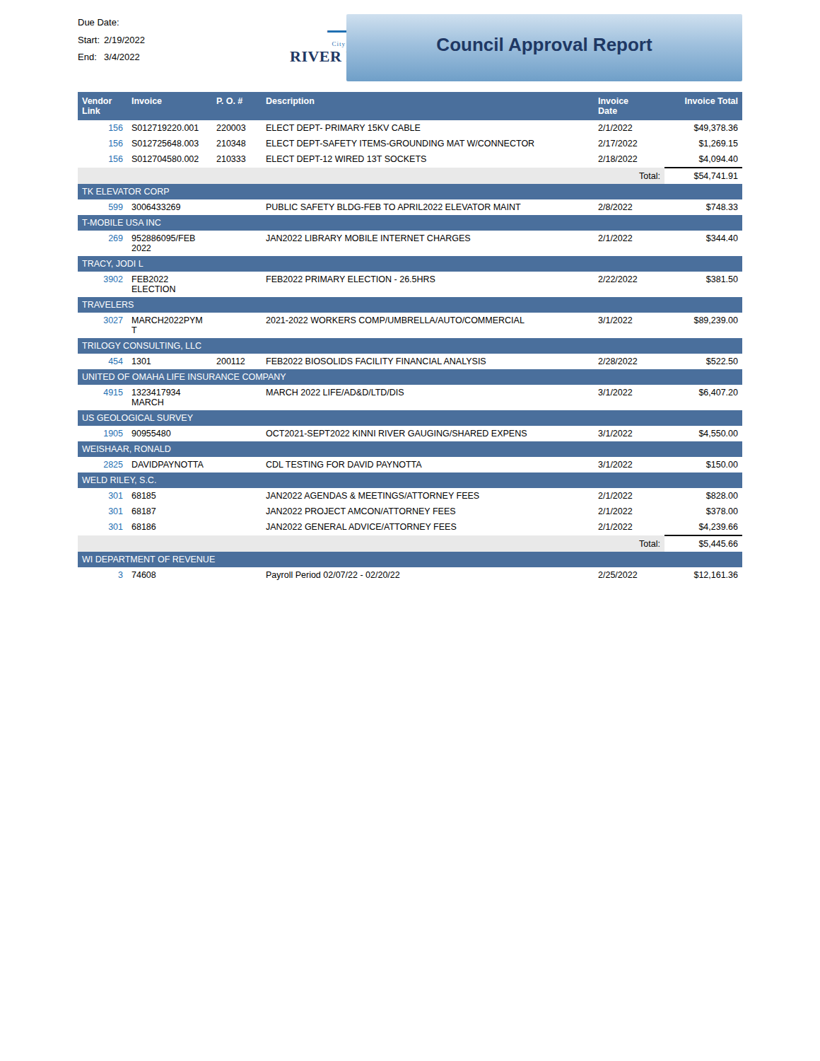Due Date:
| Start: | 2/19/2022 |
| End: | 3/4/2022 |
⟶
City of
RIVER FALLS
Council Approval Report
| Vendor Link | Invoice | P. O. # | Description | Invoice Date | Invoice Total |
| --- | --- | --- | --- | --- | --- |
| 156 | S012719220.001 | 220003 | ELECT DEPT- PRIMARY 15KV CABLE | 2/1/2022 | $49,378.36 |
| 156 | S012725648.003 | 210348 | ELECT DEPT-SAFETY ITEMS-GROUNDING MAT W/CONNECTOR | 2/17/2022 | $1,269.15 |
| 156 | S012704580.002 | 210333 | ELECT DEPT-12 WIRED 13T SOCKETS | 2/18/2022 | $4,094.40 |
| | Total: | $54,741.91 |
| TK ELEVATOR CORP |
| 599 | 3006433269 | | PUBLIC SAFETY BLDG-FEB TO APRIL2022 ELEVATOR MAINT | 2/8/2022 | $748.33 |
| T-MOBILE USA INC |
| 269 | 952886095/FEB 2022 | | JAN2022 LIBRARY MOBILE INTERNET CHARGES | 2/1/2022 | $344.40 |
| TRACY, JODI L |
| 3902 | FEB2022 ELECTION | | FEB2022 PRIMARY ELECTION - 26.5HRS | 2/22/2022 | $381.50 |
| TRAVELERS |
| 3027 | MARCH2022PYMT | | 2021-2022 WORKERS COMP/UMBRELLA/AUTO/COMMERCIAL | 3/1/2022 | $89,239.00 |
| TRILOGY CONSULTING, LLC |
| 454 | 1301 | 200112 | FEB2022 BIOSOLIDS FACILITY FINANCIAL ANALYSIS | 2/28/2022 | $522.50 |
| UNITED OF OMAHA LIFE INSURANCE COMPANY |
| 4915 | 1323417934 MARCH | | MARCH 2022 LIFE/AD&D/LTD/DIS | 3/1/2022 | $6,407.20 |
| US GEOLOGICAL SURVEY |
| 1905 | 90955480 | | OCT2021-SEPT2022 KINNI RIVER GAUGING/SHARED EXPENS | 3/1/2022 | $4,550.00 |
| WEISHAAR, RONALD |
| 2825 | DAVIDPAYNOTTA | | CDL TESTING FOR DAVID PAYNOTTA | 3/1/2022 | $150.00 |
| WELD RILEY, S.C. |
| 301 | 68185 | | JAN2022 AGENDAS & MEETINGS/ATTORNEY FEES | 2/1/2022 | $828.00 |
| 301 | 68187 | | JAN2022 PROJECT AMCON/ATTORNEY FEES | 2/1/2022 | $378.00 |
| 301 | 68186 | | JAN2022 GENERAL ADVICE/ATTORNEY FEES | 2/1/2022 | $4,239.66 |
| | Total: | $5,445.66 |
| WI DEPARTMENT OF REVENUE |
| 3 | 74608 | | Payroll Period 02/07/22 - 02/20/22 | 2/25/2022 | $12,161.36 |